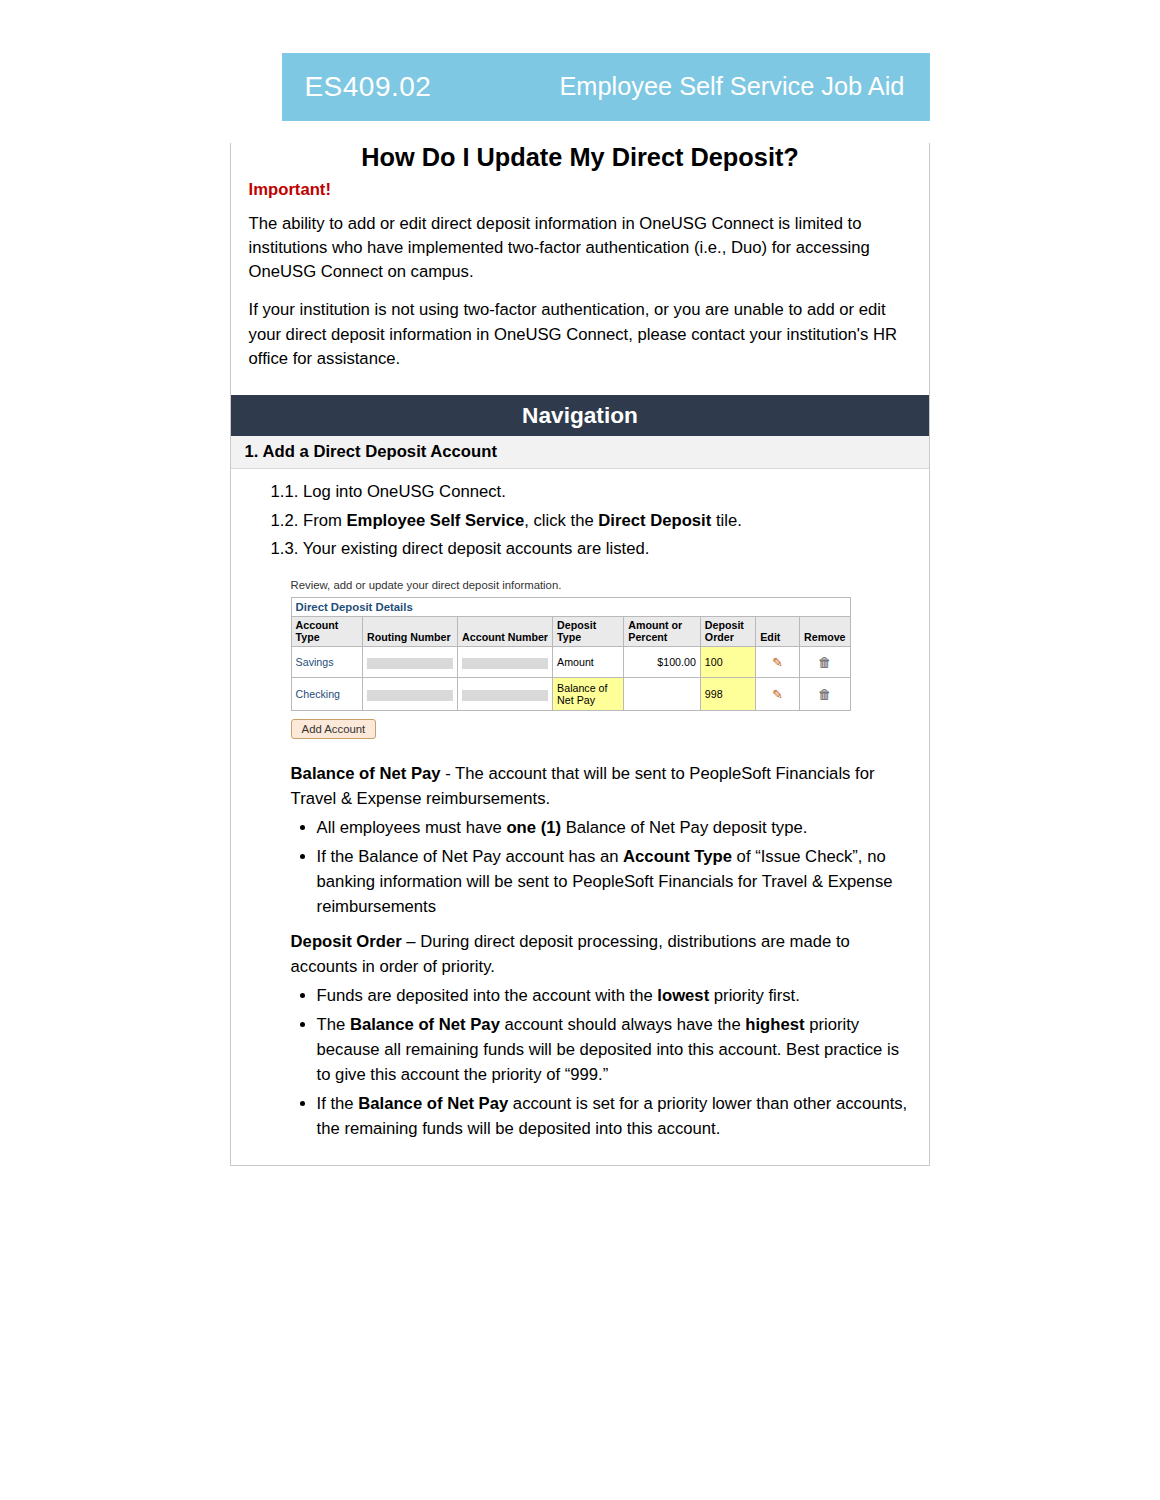ES409.02
Employee Self Service Job Aid
How Do I Update My Direct Deposit?
Important!
The ability to add or edit direct deposit information in OneUSG Connect is limited to institutions who have implemented two-factor authentication (i.e., Duo) for accessing OneUSG Connect on campus.
If your institution is not using two-factor authentication, or you are unable to add or edit your direct deposit information in OneUSG Connect, please contact your institution's HR office for assistance.
Navigation
1. Add a Direct Deposit Account
1.1. Log into OneUSG Connect.
1.2. From Employee Self Service, click the Direct Deposit tile.
1.3. Your existing direct deposit accounts are listed.
Review, add or update your direct deposit information.
Direct Deposit Details
| Account Type | Routing Number | Account Number | Deposit Type | Amount or Percent | Deposit Order | Edit | Remove |
| --- | --- | --- | --- | --- | --- | --- | --- |
| Savings | | | Amount | $100.00 | 100 | ✎ | 🗑 |
| Checking | | | Balance of Net Pay | | 998 | ✎ | 🗑 |
Add Account
Balance of Net Pay - The account that will be sent to PeopleSoft Financials for Travel & Expense reimbursements.
All employees must have one (1) Balance of Net Pay deposit type.
If the Balance of Net Pay account has an Account Type of “Issue Check”, no banking information will be sent to PeopleSoft Financials for Travel & Expense reimbursements
Deposit Order – During direct deposit processing, distributions are made to accounts in order of priority.
Funds are deposited into the account with the lowest priority first.
The Balance of Net Pay account should always have the highest priority because all remaining funds will be deposited into this account. Best practice is to give this account the priority of “999.”
If the Balance of Net Pay account is set for a priority lower than other accounts, the remaining funds will be deposited into this account.